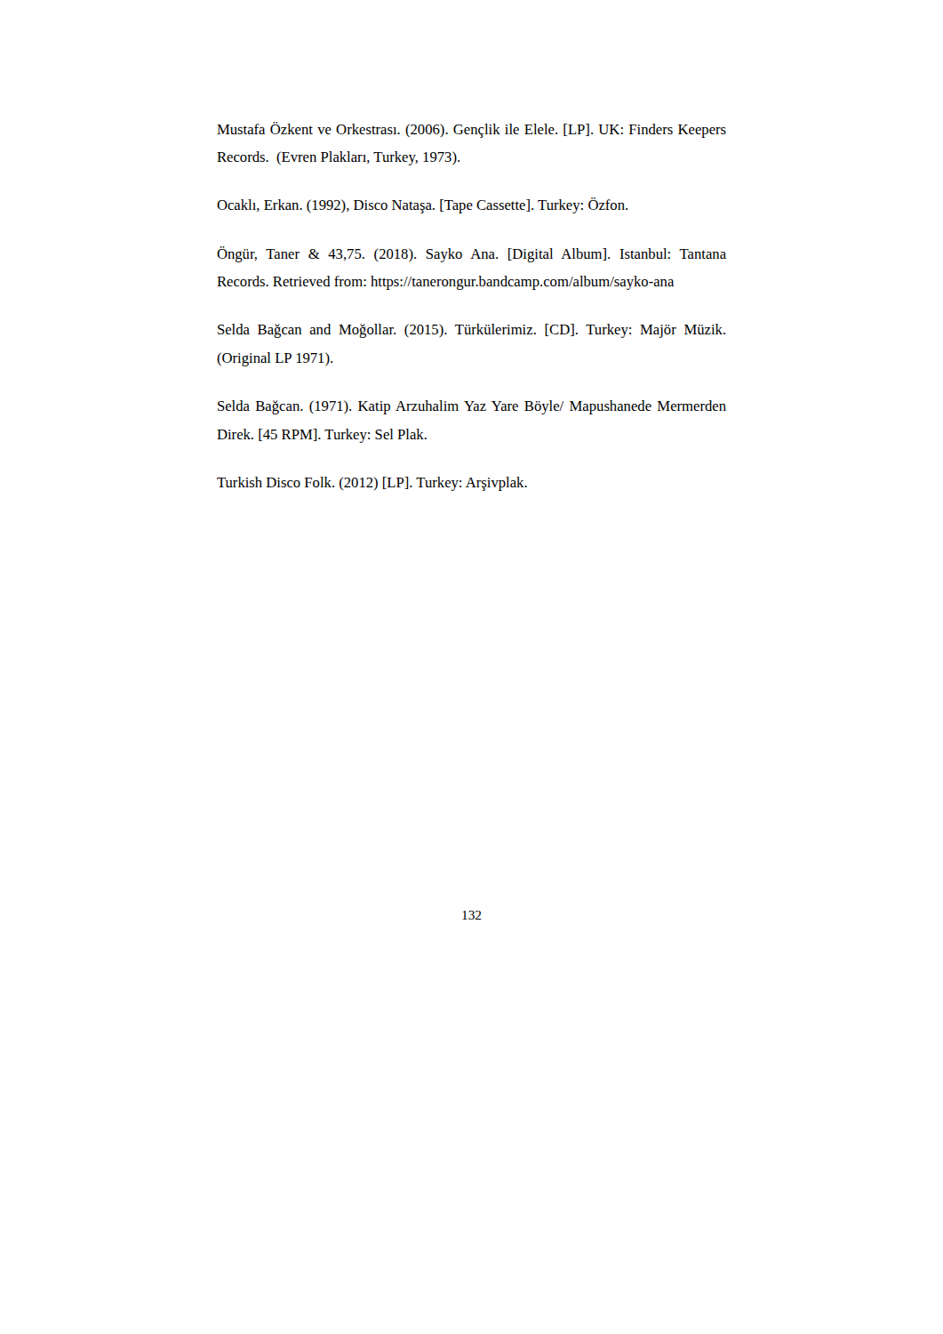Mustafa Özkent ve Orkestrası. (2006). Gençlik ile Elele. [LP]. UK: Finders Keepers Records. (Evren Plakları, Turkey, 1973).
Ocaklı, Erkan. (1992), Disco Nataşa. [Tape Cassette]. Turkey: Özfon.
Öngür, Taner & 43,75. (2018). Sayko Ana. [Digital Album]. Istanbul: Tantana Records. Retrieved from: https://tanerongur.bandcamp.com/album/sayko-ana
Selda Bağcan and Moğollar. (2015). Türkülerimiz. [CD]. Turkey: Majör Müzik. (Original LP 1971).
Selda Bağcan. (1971). Katip Arzuhalim Yaz Yare Böyle/ Mapushanede Mermerden Direk. [45 RPM]. Turkey: Sel Plak.
Turkish Disco Folk. (2012) [LP]. Turkey: Arşivplak.
132